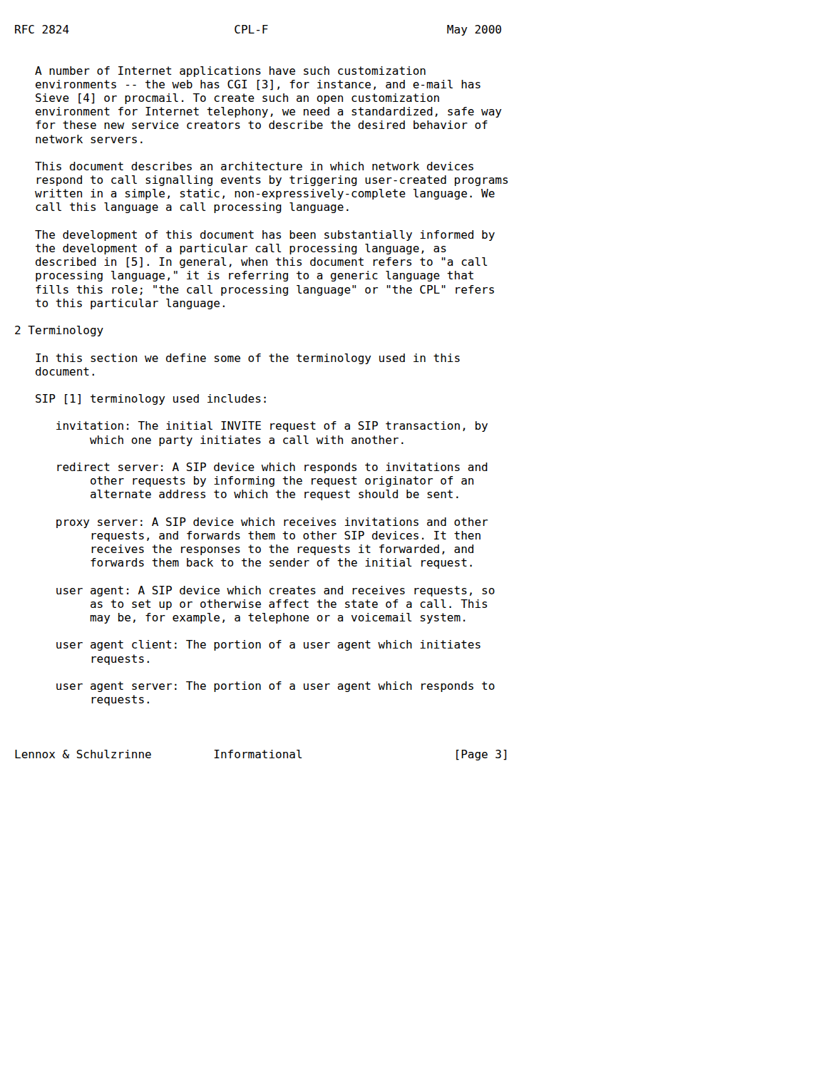RFC 2824                        CPL-F                          May 2000


   A number of Internet applications have such customization
   environments -- the web has CGI [3], for instance, and e-mail has
   Sieve [4] or procmail. To create such an open customization
   environment for Internet telephony, we need a standardized, safe way
   for these new service creators to describe the desired behavior of
   network servers.

   This document describes an architecture in which network devices
   respond to call signalling events by triggering user-created programs
   written in a simple, static, non-expressively-complete language. We
   call this language a call processing language.

   The development of this document has been substantially informed by
   the development of a particular call processing language, as
   described in [5]. In general, when this document refers to "a call
   processing language," it is referring to a generic language that
   fills this role; "the call processing language" or "the CPL" refers
   to this particular language.

2 Terminology

   In this section we define some of the terminology used in this
   document.

   SIP [1] terminology used includes:

      invitation: The initial INVITE request of a SIP transaction, by
           which one party initiates a call with another.

      redirect server: A SIP device which responds to invitations and
           other requests by informing the request originator of an
           alternate address to which the request should be sent.

      proxy server: A SIP device which receives invitations and other
           requests, and forwards them to other SIP devices. It then
           receives the responses to the requests it forwarded, and
           forwards them back to the sender of the initial request.

      user agent: A SIP device which creates and receives requests, so
           as to set up or otherwise affect the state of a call. This
           may be, for example, a telephone or a voicemail system.

      user agent client: The portion of a user agent which initiates
           requests.

      user agent server: The portion of a user agent which responds to
           requests.



Lennox & Schulzrinne         Informational                      [Page 3]